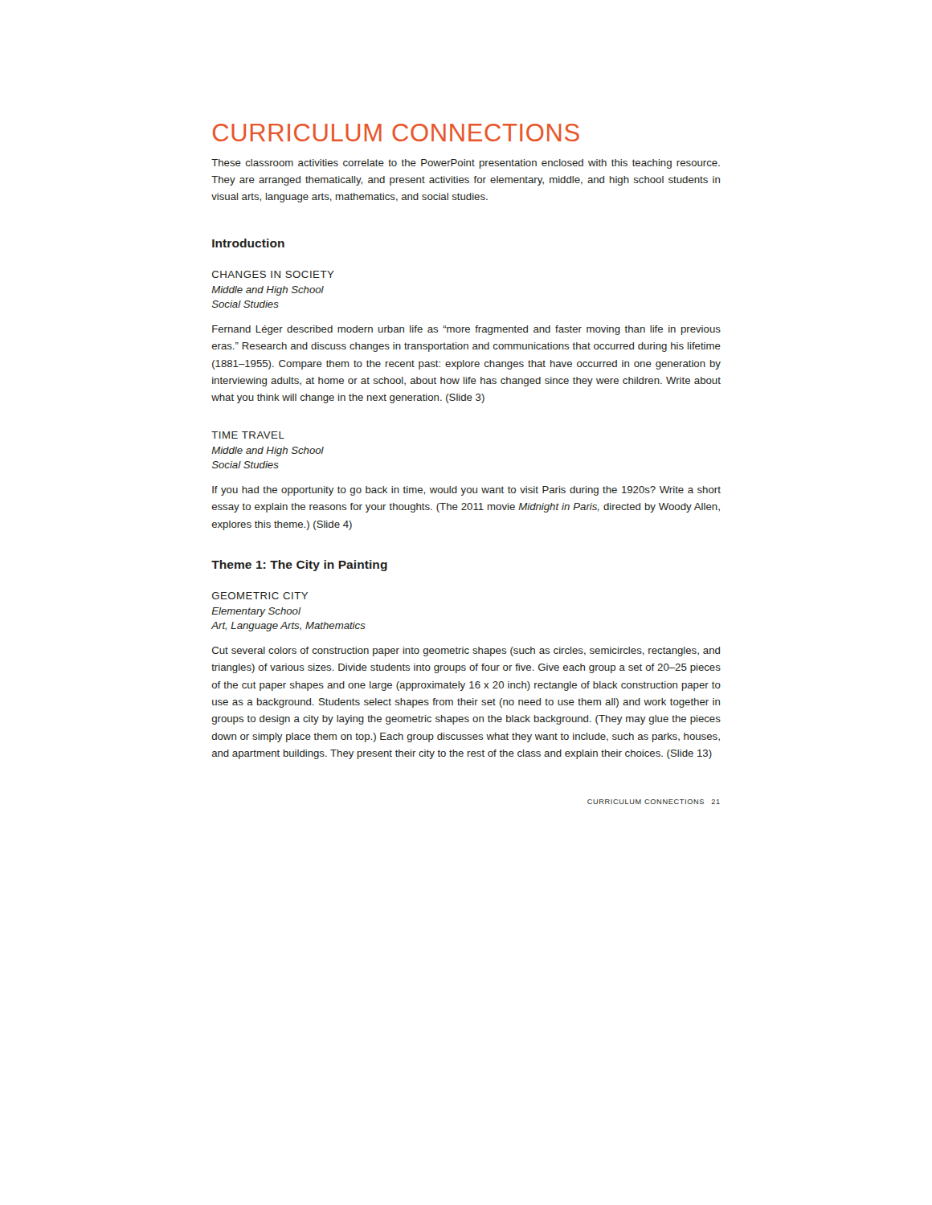CURRICULUM CONNECTIONS
These classroom activities correlate to the PowerPoint presentation enclosed with this teaching resource. They are arranged thematically, and present activities for elementary, middle, and high school students in visual arts, language arts, mathematics, and social studies.
Introduction
CHANGES IN SOCIETY
Middle and High School
Social Studies
Fernand Léger described modern urban life as “more fragmented and faster moving than life in previous eras.” Research and discuss changes in transportation and communications that occurred during his lifetime (1881–1955). Compare them to the recent past: explore changes that have occurred in one generation by interviewing adults, at home or at school, about how life has changed since they were children. Write about what you think will change in the next generation. (Slide 3)
TIME TRAVEL
Middle and High School
Social Studies
If you had the opportunity to go back in time, would you want to visit Paris during the 1920s? Write a short essay to explain the reasons for your thoughts. (The 2011 movie Midnight in Paris, directed by Woody Allen, explores this theme.) (Slide 4)
Theme 1: The City in Painting
GEOMETRIC CITY
Elementary School
Art, Language Arts, Mathematics
Cut several colors of construction paper into geometric shapes (such as circles, semicircles, rectangles, and triangles) of various sizes. Divide students into groups of four or five. Give each group a set of 20–25 pieces of the cut paper shapes and one large (approximately 16 x 20 inch) rectangle of black construction paper to use as a background. Students select shapes from their set (no need to use them all) and work together in groups to design a city by laying the geometric shapes on the black background. (They may glue the pieces down or simply place them on top.) Each group discusses what they want to include, such as parks, houses, and apartment buildings. They present their city to the rest of the class and explain their choices. (Slide 13)
CURRICULUM CONNECTIONS21